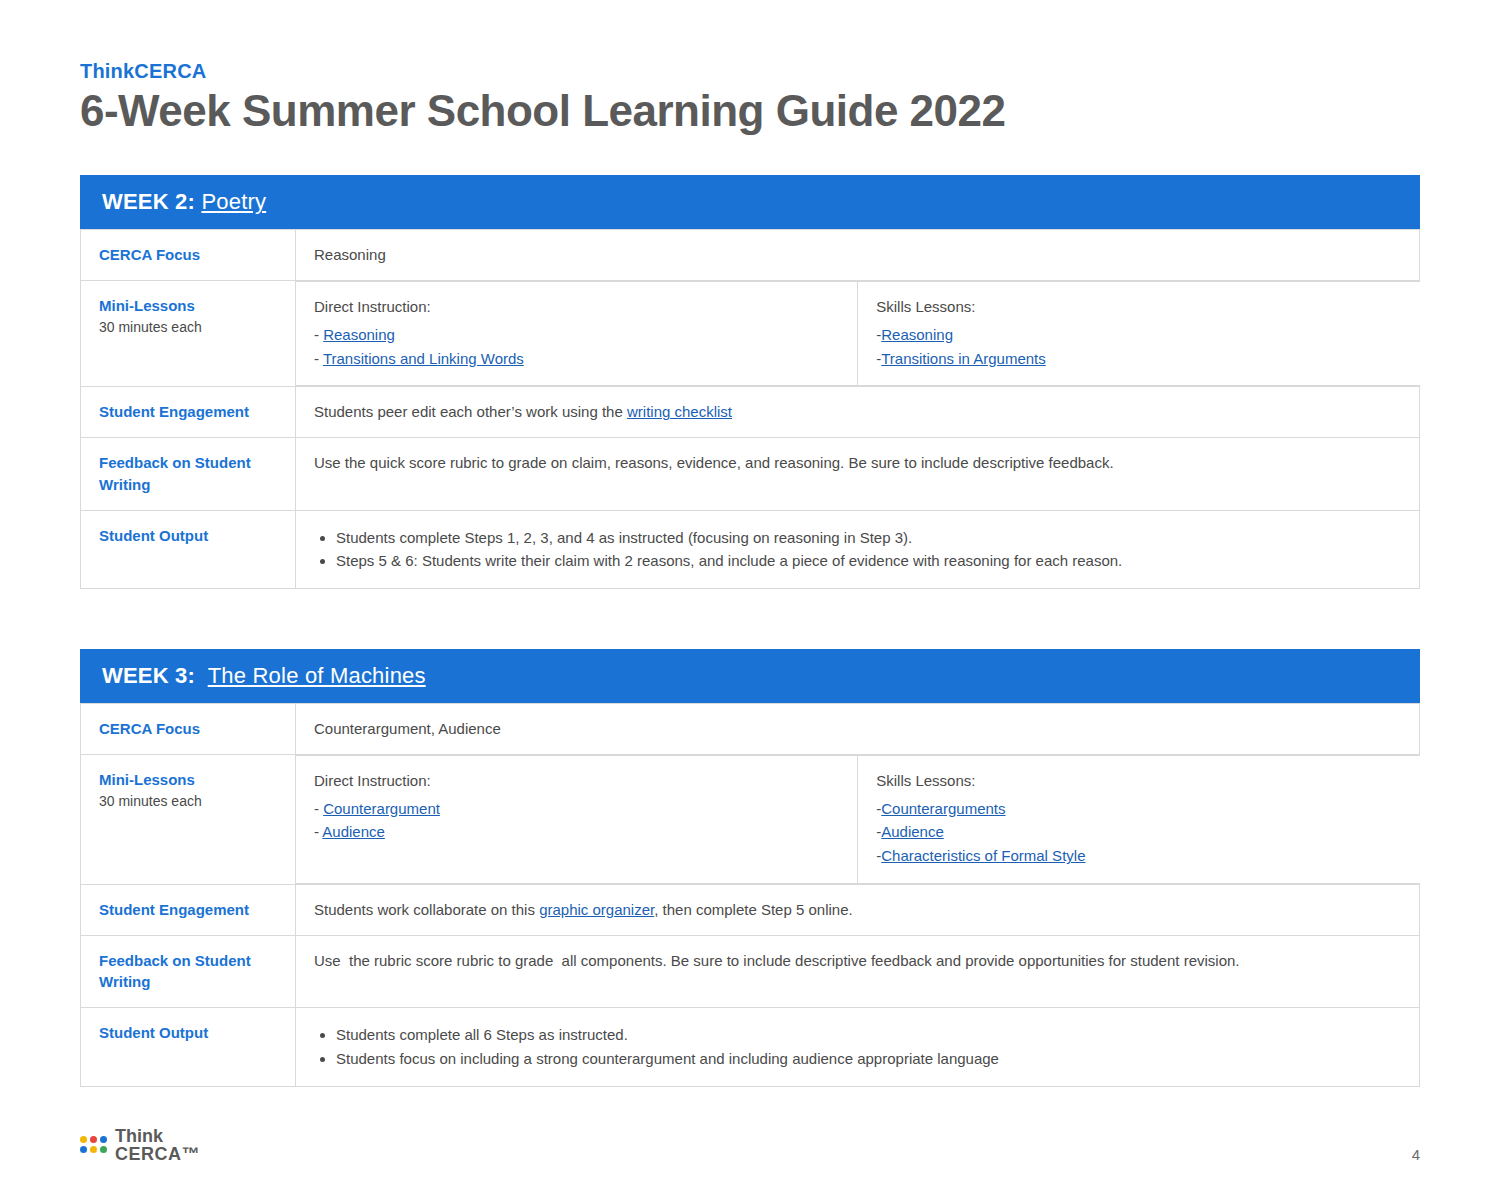ThinkCERCA
6-Week Summer School Learning Guide 2022
WEEK 2: Poetry
| CERCA Focus | Reasoning |
| Mini-Lessons 30 minutes each | / Direct Instruction: - Reasoning - Transitions and Linking Words / Skills Lessons: - Reasoning - Transitions in Arguments / |
| Student Engagement | Students peer edit each other’s work using the writing checklist |
| Feedback on Student Writing | Use the quick score rubric to grade on claim, reasons, evidence, and reasoning. Be sure to include descriptive feedback. |
| Student Output | Students complete Steps 1, 2, 3, and 4 as instructed (focusing on reasoning in Step 3). Steps 5 & 6: Students write their claim with 2 reasons, and include a piece of evidence with reasoning for each reason. |
WEEK 3: The Role of Machines
| CERCA Focus | Counterargument, Audience |
| Mini-Lessons 30 minutes each | / Direct Instruction: - Counterargument - Audience / Skills Lessons: - Counterarguments - Audience - Characteristics of Formal Style / |
| Student Engagement | Students work collaborate on this graphic organizer , then complete Step 5 online. |
| Feedback on Student Writing | Use the rubric score rubric to grade all components. Be sure to include descriptive feedback and provide opportunities for student revision. |
| Student Output | Students complete all 6 Steps as instructed. Students focus on including a strong counterargument and including audience appropriate language |
ThinkCERCA™
4